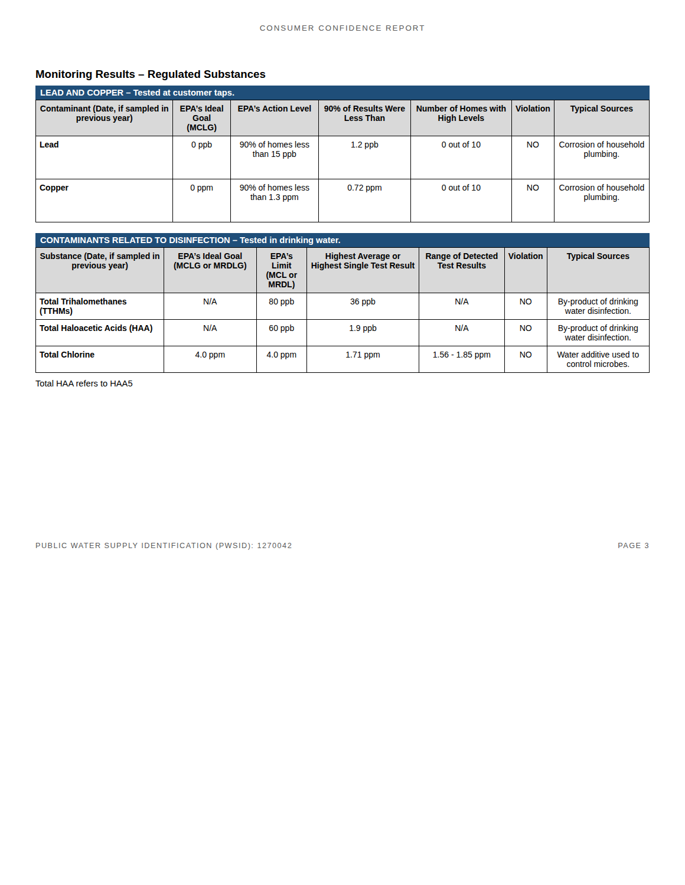CONSUMER CONFIDENCE REPORT
Monitoring Results – Regulated Substances
LEAD AND COPPER – Tested at customer taps.
| Contaminant (Date, if sampled in previous year) | EPA’s Ideal Goal (MCLG) | EPA’s Action Level | 90% of Results Were Less Than | Number of Homes with High Levels | Violation | Typical Sources |
| --- | --- | --- | --- | --- | --- | --- |
| Lead | 0 ppb | 90% of homes less than 15 ppb | 1.2 ppb | 0 out of 10 | NO | Corrosion of household plumbing. |
| Copper | 0 ppm | 90% of homes less than 1.3 ppm | 0.72 ppm | 0 out of 10 | NO | Corrosion of household plumbing. |
CONTAMINANTS RELATED TO DISINFECTION – Tested in drinking water.
| Substance (Date, if sampled in previous year) | EPA’s Ideal Goal (MCLG or MRDLG) | EPA’s Limit (MCL or MRDL) | Highest Average or Highest Single Test Result | Range of Detected Test Results | Violation | Typical Sources |
| --- | --- | --- | --- | --- | --- | --- |
| Total Trihalomethanes (TTHMs) | N/A | 80 ppb | 36 ppb | N/A | NO | By-product of drinking water disinfection. |
| Total Haloacetic Acids (HAA) | N/A | 60 ppb | 1.9 ppb | N/A | NO | By-product of drinking water disinfection. |
| Total Chlorine | 4.0 ppm | 4.0 ppm | 1.71 ppm | 1.56 - 1.85 ppm | NO | Water additive used to control microbes. |
Total HAA refers to HAA5
PUBLIC WATER SUPPLY IDENTIFICATION (PWSID): 1270042 PAGE 3